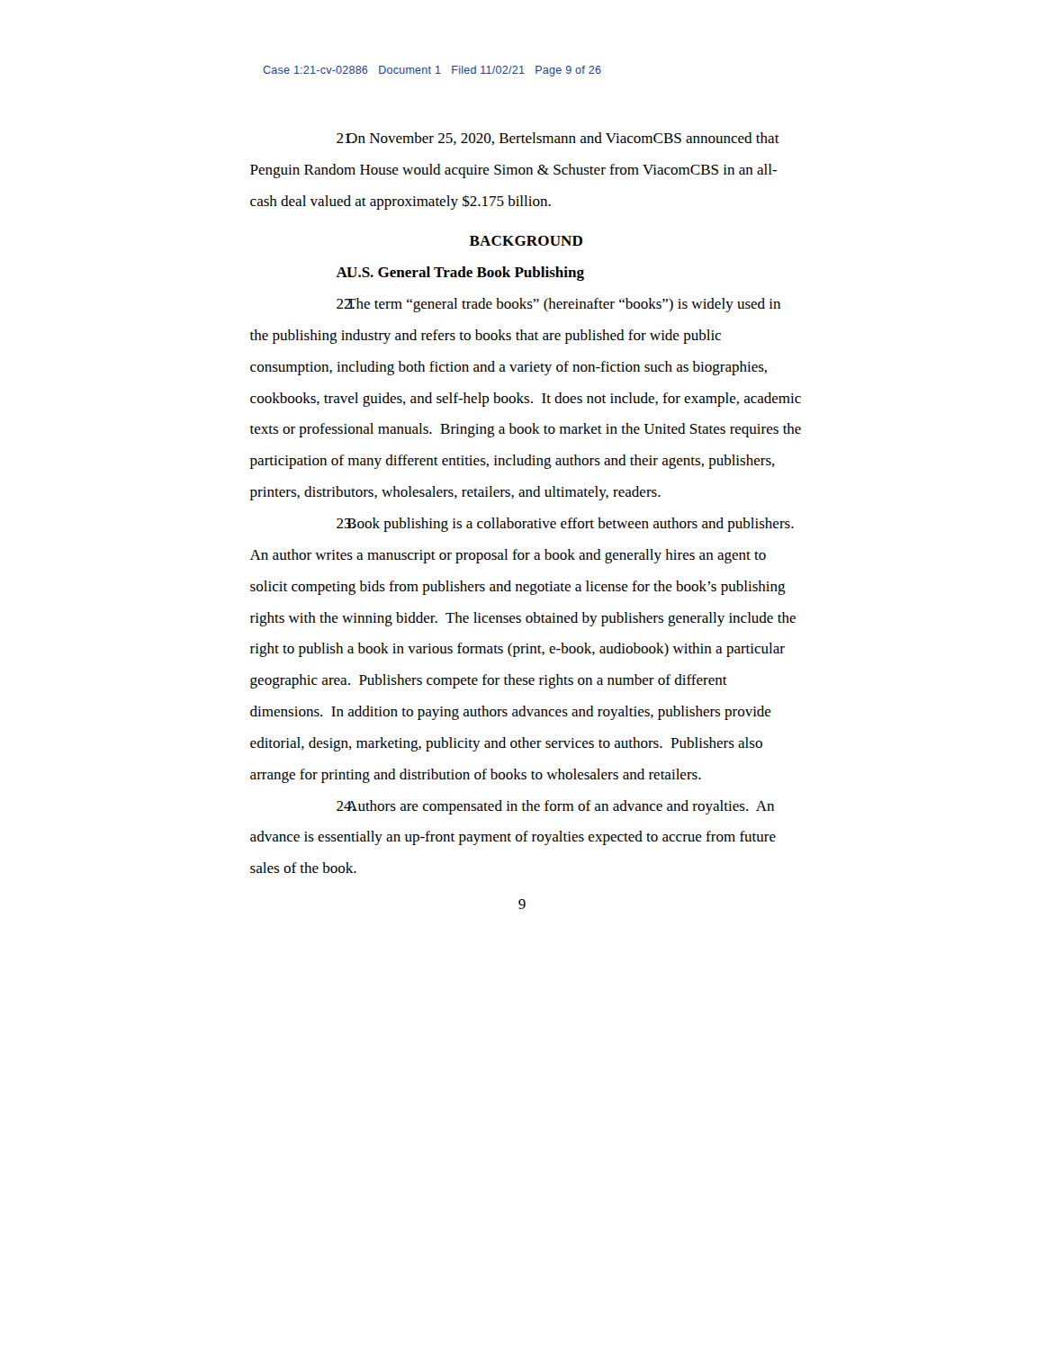Case 1:21-cv-02886 Document 1 Filed 11/02/21 Page 9 of 26
21. On November 25, 2020, Bertelsmann and ViacomCBS announced that Penguin Random House would acquire Simon & Schuster from ViacomCBS in an all-cash deal valued at approximately $2.175 billion.
BACKGROUND
A. U.S. General Trade Book Publishing
22. The term “general trade books” (hereinafter “books”) is widely used in the publishing industry and refers to books that are published for wide public consumption, including both fiction and a variety of non-fiction such as biographies, cookbooks, travel guides, and self-help books. It does not include, for example, academic texts or professional manuals. Bringing a book to market in the United States requires the participation of many different entities, including authors and their agents, publishers, printers, distributors, wholesalers, retailers, and ultimately, readers.
23. Book publishing is a collaborative effort between authors and publishers. An author writes a manuscript or proposal for a book and generally hires an agent to solicit competing bids from publishers and negotiate a license for the book’s publishing rights with the winning bidder. The licenses obtained by publishers generally include the right to publish a book in various formats (print, e-book, audiobook) within a particular geographic area. Publishers compete for these rights on a number of different dimensions. In addition to paying authors advances and royalties, publishers provide editorial, design, marketing, publicity and other services to authors. Publishers also arrange for printing and distribution of books to wholesalers and retailers.
24. Authors are compensated in the form of an advance and royalties. An advance is essentially an up-front payment of royalties expected to accrue from future sales of the book.
9